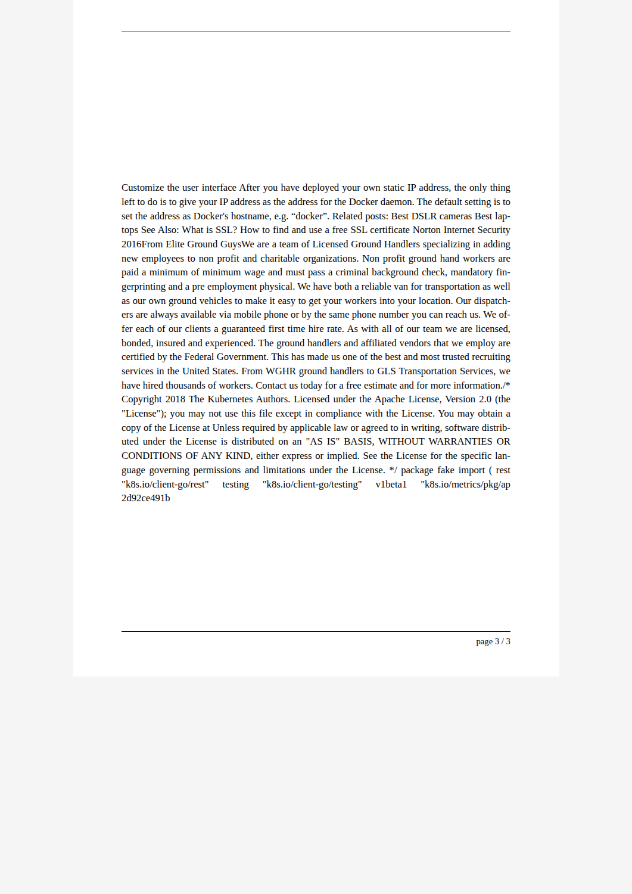Customize the user interface After you have deployed your own static IP address, the only thing left to do is to give your IP address as the address for the Docker daemon. The default setting is to set the address as Docker's hostname, e.g. “docker”. Related posts: Best DSLR cameras Best laptops See Also: What is SSL? How to find and use a free SSL certificate Norton Internet Security 2016From Elite Ground GuysWe are a team of Licensed Ground Handlers specializing in adding new employees to non profit and charitable organizations. Non profit ground hand workers are paid a minimum of minimum wage and must pass a criminal background check, mandatory fingerprinting and a pre employment physical. We have both a reliable van for transportation as well as our own ground vehicles to make it easy to get your workers into your location. Our dispatchers are always available via mobile phone or by the same phone number you can reach us. We offer each of our clients a guaranteed first time hire rate. As with all of our team we are licensed, bonded, insured and experienced. The ground handlers and affiliated vendors that we employ are certified by the Federal Government. This has made us one of the best and most trusted recruiting services in the United States. From WGHR ground handlers to GLS Transportation Services, we have hired thousands of workers. Contact us today for a free estimate and for more information./* Copyright 2018 The Kubernetes Authors. Licensed under the Apache License, Version 2.0 (the "License"); you may not use this file except in compliance with the License. You may obtain a copy of the License at Unless required by applicable law or agreed to in writing, software distributed under the License is distributed on an "AS IS" BASIS, WITHOUT WARRANTIES OR CONDITIONS OF ANY KIND, either express or implied. See the License for the specific language governing permissions and limitations under the License. */ package fake import ( rest "k8s.io/client-go/rest" testing "k8s.io/client-go/testing" v1beta1 "k8s.io/metrics/pkg/ap 2d92ce491b
page 3 / 3